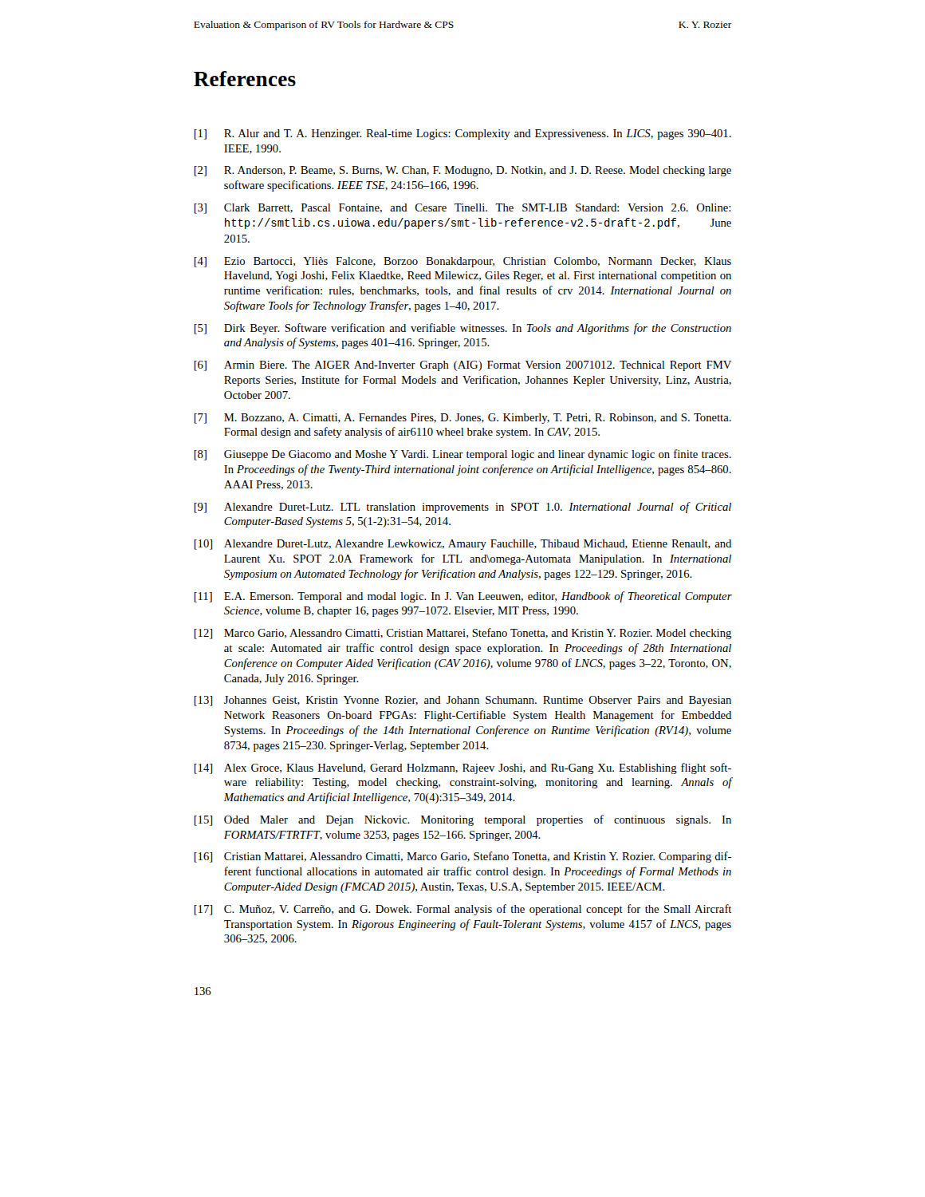Evaluation & Comparison of RV Tools for Hardware & CPS K. Y. Rozier
References
R. Alur and T. A. Henzinger. Real-time Logics: Complexity and Expressiveness. In LICS, pages 390–401. IEEE, 1990.
R. Anderson, P. Beame, S. Burns, W. Chan, F. Modugno, D. Notkin, and J. D. Reese. Model checking large software specifications. IEEE TSE, 24:156–166, 1996.
Clark Barrett, Pascal Fontaine, and Cesare Tinelli. The SMT-LIB Standard: Version 2.6. Online: http://smtlib.cs.uiowa.edu/papers/smt-lib-reference-v2.5-draft-2.pdf, June 2015.
Ezio Bartocci, Yliès Falcone, Borzoo Bonakdarpour, Christian Colombo, Normann Decker, Klaus Havelund, Yogi Joshi, Felix Klaedtke, Reed Milewicz, Giles Reger, et al. First international competition on runtime verification: rules, benchmarks, tools, and final results of crv 2014. International Journal on Software Tools for Technology Transfer, pages 1–40, 2017.
Dirk Beyer. Software verification and verifiable witnesses. In Tools and Algorithms for the Construction and Analysis of Systems, pages 401–416. Springer, 2015.
Armin Biere. The AIGER And-Inverter Graph (AIG) Format Version 20071012. Technical Report FMV Reports Series, Institute for Formal Models and Verification, Johannes Kepler University, Linz, Austria, October 2007.
M. Bozzano, A. Cimatti, A. Fernandes Pires, D. Jones, G. Kimberly, T. Petri, R. Robinson, and S. Tonetta. Formal design and safety analysis of air6110 wheel brake system. In CAV, 2015.
Giuseppe De Giacomo and Moshe Y Vardi. Linear temporal logic and linear dynamic logic on finite traces. In Proceedings of the Twenty-Third international joint conference on Artificial Intelligence, pages 854–860. AAAI Press, 2013.
Alexandre Duret-Lutz. LTL translation improvements in SPOT 1.0. International Journal of Critical Computer-Based Systems 5, 5(1-2):31–54, 2014.
Alexandre Duret-Lutz, Alexandre Lewkowicz, Amaury Fauchille, Thibaud Michaud, Etienne Renault, and Laurent Xu. SPOT 2.0A Framework for LTL and\omega-Automata Manipulation. In International Symposium on Automated Technology for Verification and Analysis, pages 122–129. Springer, 2016.
E.A. Emerson. Temporal and modal logic. In J. Van Leeuwen, editor, Handbook of Theoretical Computer Science, volume B, chapter 16, pages 997–1072. Elsevier, MIT Press, 1990.
Marco Gario, Alessandro Cimatti, Cristian Mattarei, Stefano Tonetta, and Kristin Y. Rozier. Model checking at scale: Automated air traffic control design space exploration. In Proceedings of 28th International Conference on Computer Aided Verification (CAV 2016), volume 9780 of LNCS, pages 3–22, Toronto, ON, Canada, July 2016. Springer.
Johannes Geist, Kristin Yvonne Rozier, and Johann Schumann. Runtime Observer Pairs and Bayesian Network Reasoners On-board FPGAs: Flight-Certifiable System Health Management for Embedded Systems. In Proceedings of the 14th International Conference on Runtime Verification (RV14), volume 8734, pages 215–230. Springer-Verlag, September 2014.
Alex Groce, Klaus Havelund, Gerard Holzmann, Rajeev Joshi, and Ru-Gang Xu. Establishing flight software reliability: Testing, model checking, constraint-solving, monitoring and learning. Annals of Mathematics and Artificial Intelligence, 70(4):315–349, 2014.
Oded Maler and Dejan Nickovic. Monitoring temporal properties of continuous signals. In FORMATS/FTRTFT, volume 3253, pages 152–166. Springer, 2004.
Cristian Mattarei, Alessandro Cimatti, Marco Gario, Stefano Tonetta, and Kristin Y. Rozier. Comparing different functional allocations in automated air traffic control design. In Proceedings of Formal Methods in Computer-Aided Design (FMCAD 2015), Austin, Texas, U.S.A, September 2015. IEEE/ACM.
C. Muñoz, V. Carreño, and G. Dowek. Formal analysis of the operational concept for the Small Aircraft Transportation System. In Rigorous Engineering of Fault-Tolerant Systems, volume 4157 of LNCS, pages 306–325, 2006.
136